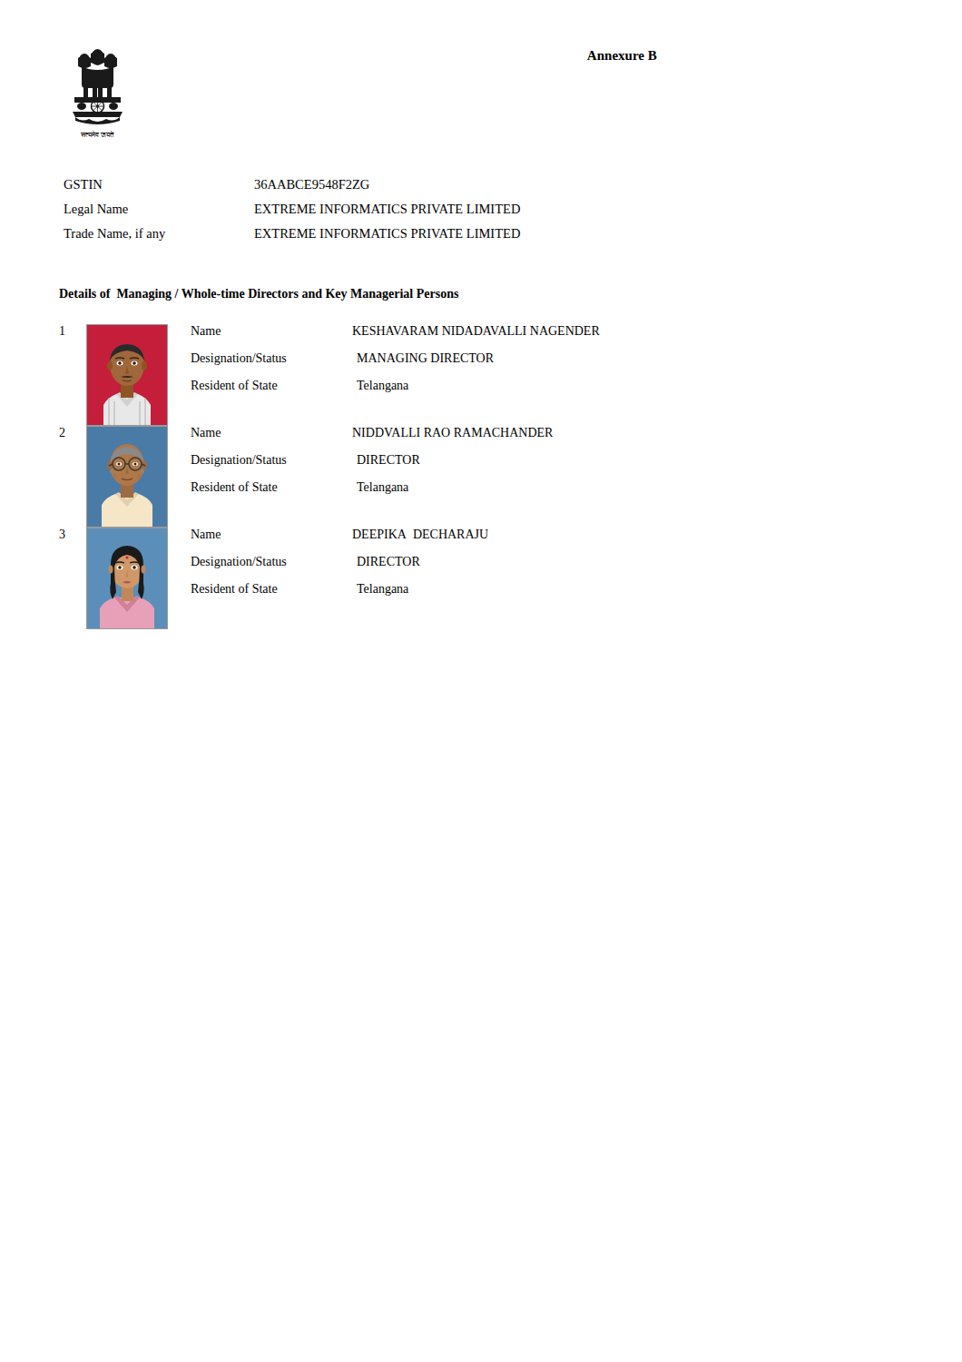सत्यमेव जयते
Annexure B
| GSTIN | 36AABCE9548F2ZG |
| Legal Name | EXTREME INFORMATICS PRIVATE LIMITED |
| Trade Name, if any | EXTREME INFORMATICS PRIVATE LIMITED |
Details of Managing / Whole-time Directors and Key Managerial Persons
| 1 | | Name KESHAVARAM NIDADAVALLI NAGENDER Designation/Status MANAGING DIRECTOR Resident of State Telangana |
| 2 | | Name NIDDVALLI RAO RAMACHANDER Designation/Status DIRECTOR Resident of State Telangana |
| 3 | | Name DEEPIKA DECHARAJU Designation/Status DIRECTOR Resident of State Telangana |